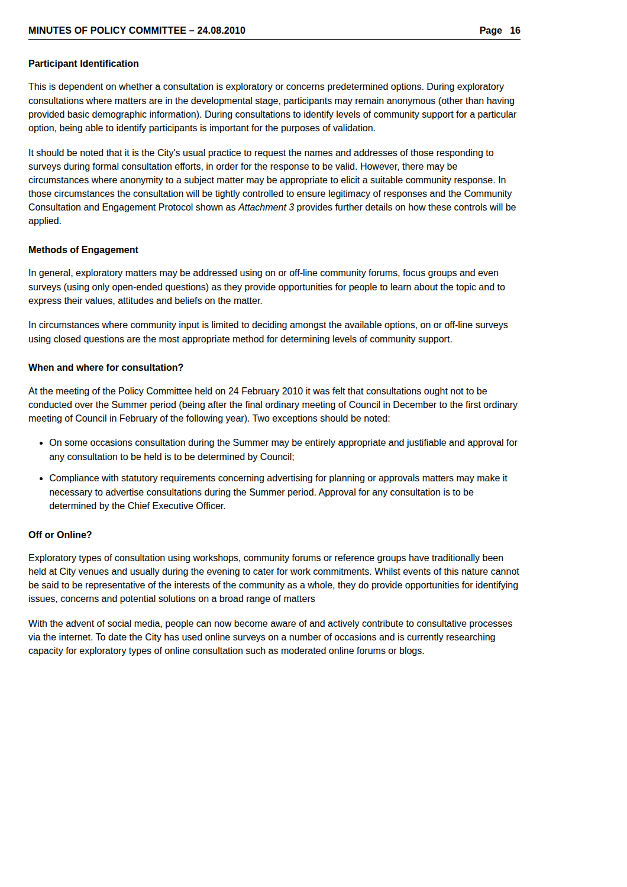MINUTES OF POLICY COMMITTEE – 24.08.2010 Page 16
Participant Identification
This is dependent on whether a consultation is exploratory or concerns predetermined options. During exploratory consultations where matters are in the developmental stage, participants may remain anonymous (other than having provided basic demographic information). During consultations to identify levels of community support for a particular option, being able to identify participants is important for the purposes of validation.
It should be noted that it is the City's usual practice to request the names and addresses of those responding to surveys during formal consultation efforts, in order for the response to be valid. However, there may be circumstances where anonymity to a subject matter may be appropriate to elicit a suitable community response. In those circumstances the consultation will be tightly controlled to ensure legitimacy of responses and the Community Consultation and Engagement Protocol shown as Attachment 3 provides further details on how these controls will be applied.
Methods of Engagement
In general, exploratory matters may be addressed using on or off-line community forums, focus groups and even surveys (using only open-ended questions) as they provide opportunities for people to learn about the topic and to express their values, attitudes and beliefs on the matter.
In circumstances where community input is limited to deciding amongst the available options, on or off-line surveys using closed questions are the most appropriate method for determining levels of community support.
When and where for consultation?
At the meeting of the Policy Committee held on 24 February 2010 it was felt that consultations ought not to be conducted over the Summer period (being after the final ordinary meeting of Council in December to the first ordinary meeting of Council in February of the following year). Two exceptions should be noted:
On some occasions consultation during the Summer may be entirely appropriate and justifiable and approval for any consultation to be held is to be determined by Council;
Compliance with statutory requirements concerning advertising for planning or approvals matters may make it necessary to advertise consultations during the Summer period. Approval for any consultation is to be determined by the Chief Executive Officer.
Off or Online?
Exploratory types of consultation using workshops, community forums or reference groups have traditionally been held at City venues and usually during the evening to cater for work commitments. Whilst events of this nature cannot be said to be representative of the interests of the community as a whole, they do provide opportunities for identifying issues, concerns and potential solutions on a broad range of matters
With the advent of social media, people can now become aware of and actively contribute to consultative processes via the internet. To date the City has used online surveys on a number of occasions and is currently researching capacity for exploratory types of online consultation such as moderated online forums or blogs.